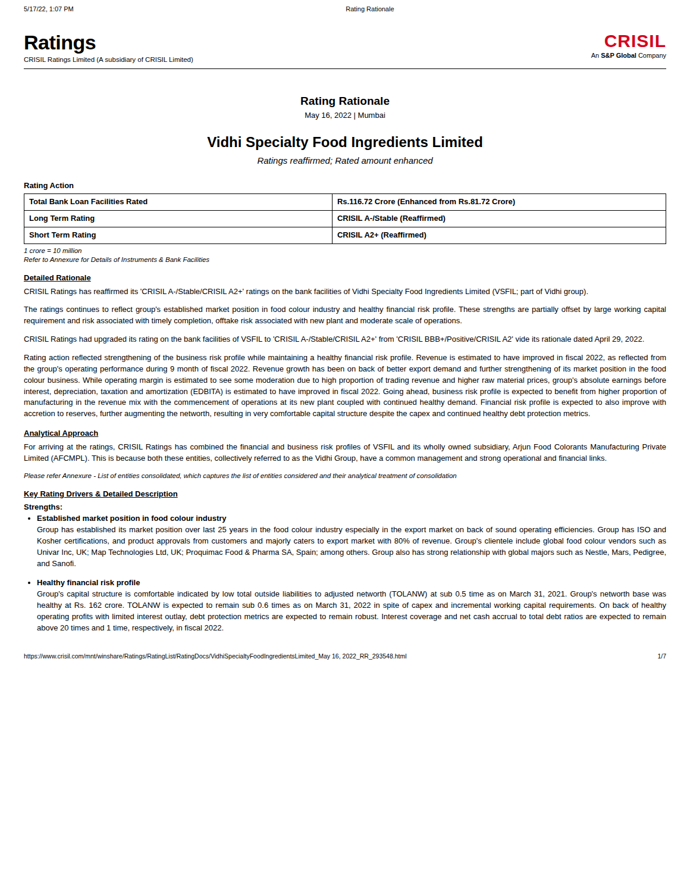5/17/22, 1:07 PM
Rating Rationale
Ratings
CRISIL Ratings Limited (A subsidiary of CRISIL Limited)
CRISIL
An S&P Global Company
Rating Rationale
May 16, 2022 | Mumbai
Vidhi Specialty Food Ingredients Limited
Ratings reaffirmed; Rated amount enhanced
Rating Action
| Total Bank Loan Facilities Rated | Rs.116.72 Crore (Enhanced from Rs.81.72 Crore) |
| Long Term Rating | CRISIL A-/Stable (Reaffirmed) |
| Short Term Rating | CRISIL A2+ (Reaffirmed) |
1 crore = 10 million
Refer to Annexure for Details of Instruments & Bank Facilities
Detailed Rationale
CRISIL Ratings has reaffirmed its 'CRISIL A-/Stable/CRISIL A2+' ratings on the bank facilities of Vidhi Specialty Food Ingredients Limited (VSFIL; part of Vidhi group).
The ratings continues to reflect group's established market position in food colour industry and healthy financial risk profile. These strengths are partially offset by large working capital requirement and risk associated with timely completion, offtake risk associated with new plant and moderate scale of operations.
CRISIL Ratings had upgraded its rating on the bank facilities of VSFIL to 'CRISIL A-/Stable/CRISIL A2+' from 'CRISIL BBB+/Positive/CRISIL A2' vide its rationale dated April 29, 2022.
Rating action reflected strengthening of the business risk profile while maintaining a healthy financial risk profile. Revenue is estimated to have improved in fiscal 2022, as reflected from the group's operating performance during 9 month of fiscal 2022. Revenue growth has been on back of better export demand and further strengthening of its market position in the food colour business. While operating margin is estimated to see some moderation due to high proportion of trading revenue and higher raw material prices, group's absolute earnings before interest, depreciation, taxation and amortization (EDBITA) is estimated to have improved in fiscal 2022. Going ahead, business risk profile is expected to benefit from higher proportion of manufacturing in the revenue mix with the commencement of operations at its new plant coupled with continued healthy demand. Financial risk profile is expected to also improve with accretion to reserves, further augmenting the networth, resulting in very comfortable capital structure despite the capex and continued healthy debt protection metrics.
Analytical Approach
For arriving at the ratings, CRISIL Ratings has combined the financial and business risk profiles of VSFIL and its wholly owned subsidiary, Arjun Food Colorants Manufacturing Private Limited (AFCMPL). This is because both these entities, collectively referred to as the Vidhi Group, have a common management and strong operational and financial links.
Please refer Annexure - List of entities consolidated, which captures the list of entities considered and their analytical treatment of consolidation
Key Rating Drivers & Detailed Description
Strengths:
Established market position in food colour industry
Group has established its market position over last 25 years in the food colour industry especially in the export market on back of sound operating efficiencies. Group has ISO and Kosher certifications, and product approvals from customers and majorly caters to export market with 80% of revenue. Group's clientele include global food colour vendors such as Univar Inc, UK; Map Technologies Ltd, UK; Proquimac Food & Pharma SA, Spain; among others. Group also has strong relationship with global majors such as Nestle, Mars, Pedigree, and Sanofi.
Healthy financial risk profile
Group's capital structure is comfortable indicated by low total outside liabilities to adjusted networth (TOLANW) at sub 0.5 time as on March 31, 2021. Group's networth base was healthy at Rs. 162 crore. TOLANW is expected to remain sub 0.6 times as on March 31, 2022 in spite of capex and incremental working capital requirements. On back of healthy operating profits with limited interest outlay, debt protection metrics are expected to remain robust. Interest coverage and net cash accrual to total debt ratios are expected to remain above 20 times and 1 time, respectively, in fiscal 2022.
https://www.crisil.com/mnt/winshare/Ratings/RatingList/RatingDocs/VidhiSpecialtyFoodIngredientsLimited_May 16, 2022_RR_293548.html
1/7